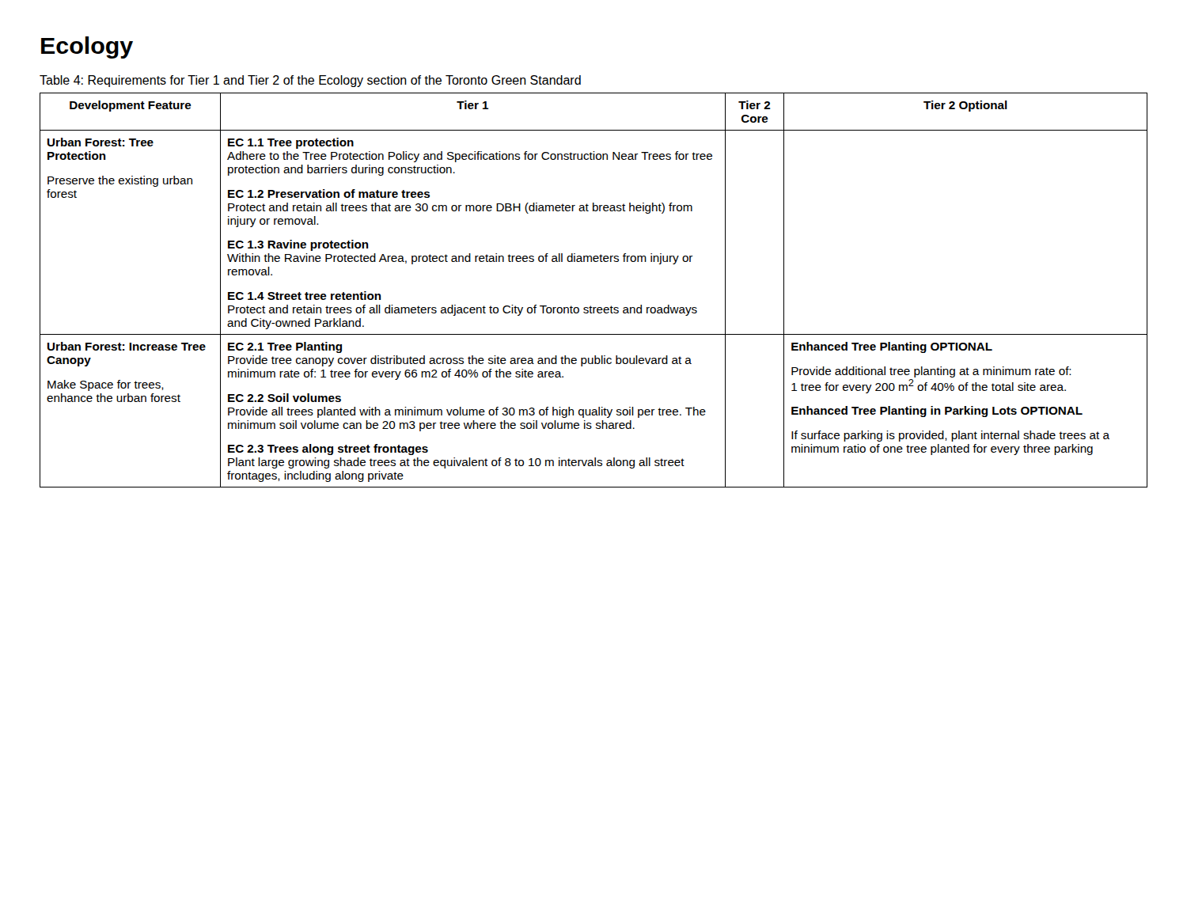Ecology
Table 4: Requirements for Tier 1 and Tier 2 of the Ecology section of the Toronto Green Standard
| Development Feature | Tier 1 | Tier 2 Core | Tier 2 Optional |
| --- | --- | --- | --- |
| Urban Forest: Tree Protection Preserve the existing urban forest | EC 1.1 Tree protection Adhere to the Tree Protection Policy and Specifications for Construction Near Trees for tree protection and barriers during construction. EC 1.2 Preservation of mature trees Protect and retain all trees that are 30 cm or more DBH (diameter at breast height) from injury or removal. EC 1.3 Ravine protection Within the Ravine Protected Area, protect and retain trees of all diameters from injury or removal. EC 1.4 Street tree retention Protect and retain trees of all diameters adjacent to City of Toronto streets and roadways and City-owned Parkland. | | |
| Urban Forest: Increase Tree Canopy Make Space for trees, enhance the urban forest | EC 2.1 Tree Planting Provide tree canopy cover distributed across the site area and the public boulevard at a minimum rate of: 1 tree for every 66 m2 of 40% of the site area. EC 2.2 Soil volumes Provide all trees planted with a minimum volume of 30 m3 of high quality soil per tree. The minimum soil volume can be 20 m3 per tree where the soil volume is shared. EC 2.3 Trees along street frontages Plant large growing shade trees at the equivalent of 8 to 10 m intervals along all street frontages, including along private | | Enhanced Tree Planting OPTIONAL Provide additional tree planting at a minimum rate of: 1 tree for every 200 m 2 of 40% of the total site area. Enhanced Tree Planting in Parking Lots OPTIONAL If surface parking is provided, plant internal shade trees at a minimum ratio of one tree planted for every three parking |